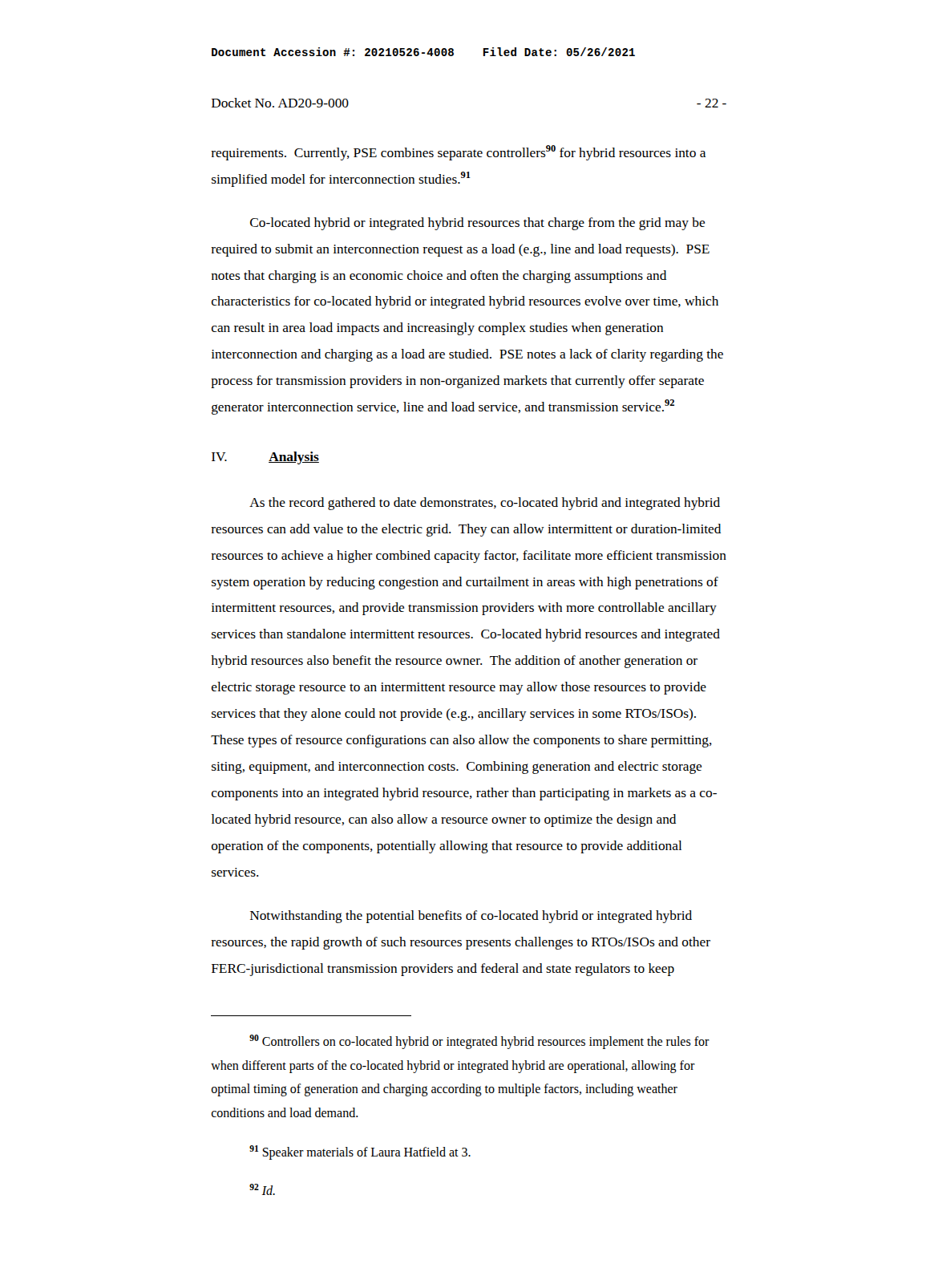Document Accession #: 20210526-4008 Filed Date: 05/26/2021
Docket No. AD20-9-000
- 22 -
requirements. Currently, PSE combines separate controllers90 for hybrid resources into a simplified model for interconnection studies.91
Co-located hybrid or integrated hybrid resources that charge from the grid may be required to submit an interconnection request as a load (e.g., line and load requests). PSE notes that charging is an economic choice and often the charging assumptions and characteristics for co-located hybrid or integrated hybrid resources evolve over time, which can result in area load impacts and increasingly complex studies when generation interconnection and charging as a load are studied. PSE notes a lack of clarity regarding the process for transmission providers in non-organized markets that currently offer separate generator interconnection service, line and load service, and transmission service.92
IV. Analysis
As the record gathered to date demonstrates, co-located hybrid and integrated hybrid resources can add value to the electric grid. They can allow intermittent or duration-limited resources to achieve a higher combined capacity factor, facilitate more efficient transmission system operation by reducing congestion and curtailment in areas with high penetrations of intermittent resources, and provide transmission providers with more controllable ancillary services than standalone intermittent resources. Co-located hybrid resources and integrated hybrid resources also benefit the resource owner. The addition of another generation or electric storage resource to an intermittent resource may allow those resources to provide services that they alone could not provide (e.g., ancillary services in some RTOs/ISOs). These types of resource configurations can also allow the components to share permitting, siting, equipment, and interconnection costs. Combining generation and electric storage components into an integrated hybrid resource, rather than participating in markets as a co-located hybrid resource, can also allow a resource owner to optimize the design and operation of the components, potentially allowing that resource to provide additional services.
Notwithstanding the potential benefits of co-located hybrid or integrated hybrid resources, the rapid growth of such resources presents challenges to RTOs/ISOs and other FERC-jurisdictional transmission providers and federal and state regulators to keep
90 Controllers on co-located hybrid or integrated hybrid resources implement the rules for when different parts of the co-located hybrid or integrated hybrid are operational, allowing for optimal timing of generation and charging according to multiple factors, including weather conditions and load demand.
91 Speaker materials of Laura Hatfield at 3.
92 Id.